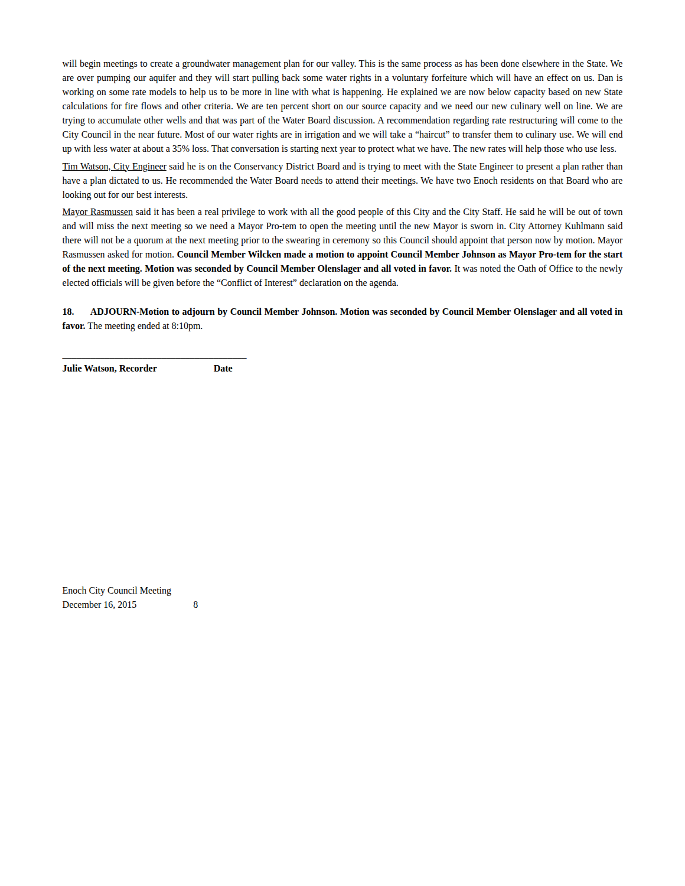will begin meetings to create a groundwater management plan for our valley. This is the same process as has been done elsewhere in the State. We are over pumping our aquifer and they will start pulling back some water rights in a voluntary forfeiture which will have an effect on us. Dan is working on some rate models to help us to be more in line with what is happening. He explained we are now below capacity based on new State calculations for fire flows and other criteria. We are ten percent short on our source capacity and we need our new culinary well on line. We are trying to accumulate other wells and that was part of the Water Board discussion. A recommendation regarding rate restructuring will come to the City Council in the near future. Most of our water rights are in irrigation and we will take a “haircut” to transfer them to culinary use. We will end up with less water at about a 35% loss. That conversation is starting next year to protect what we have. The new rates will help those who use less.
Tim Watson, City Engineer said he is on the Conservancy District Board and is trying to meet with the State Engineer to present a plan rather than have a plan dictated to us. He recommended the Water Board needs to attend their meetings. We have two Enoch residents on that Board who are looking out for our best interests.
Mayor Rasmussen said it has been a real privilege to work with all the good people of this City and the City Staff. He said he will be out of town and will miss the next meeting so we need a Mayor Pro-tem to open the meeting until the new Mayor is sworn in. City Attorney Kuhlmann said there will not be a quorum at the next meeting prior to the swearing in ceremony so this Council should appoint that person now by motion. Mayor Rasmussen asked for motion. Council Member Wilcken made a motion to appoint Council Member Johnson as Mayor Pro-tem for the start of the next meeting. Motion was seconded by Council Member Olenslager and all voted in favor. It was noted the Oath of Office to the newly elected officials will be given before the “Conflict of Interest” declaration on the agenda.
18. ADJOURN-Motion to adjourn by Council Member Johnson. Motion was seconded by Council Member Olenslager and all voted in favor. The meeting ended at 8:10pm.
_______________________________________
Julie Watson, RecorderDate
Enoch City Council Meeting
December 16, 20158